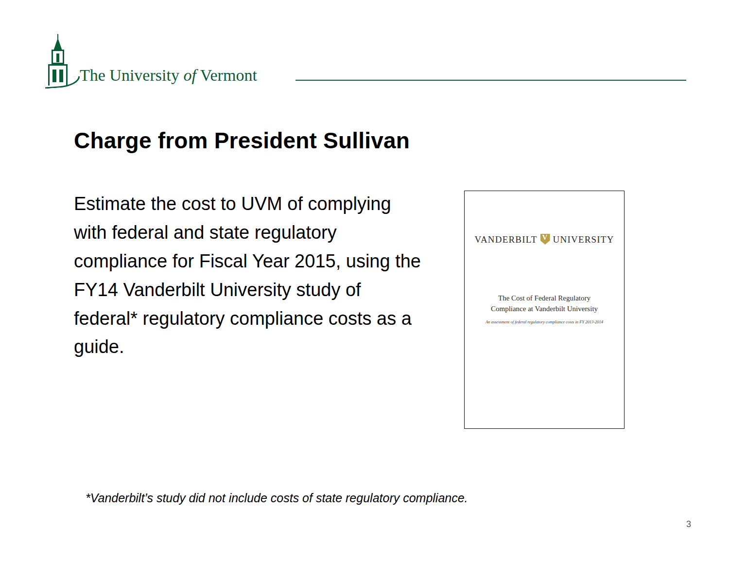The University of Vermont
Charge from President Sullivan
Estimate the cost to UVM of complying with federal and state regulatory compliance for Fiscal Year 2015, using the FY14 Vanderbilt University study of federal* regulatory compliance costs as a guide.
VANDERBILT UNIVERSITY
The Cost of Federal Regulatory
Compliance at Vanderbilt University
An assessment of federal regulatory compliance costs in FY 2013-2014
*Vanderbilt’s study did not include costs of state regulatory compliance.
3